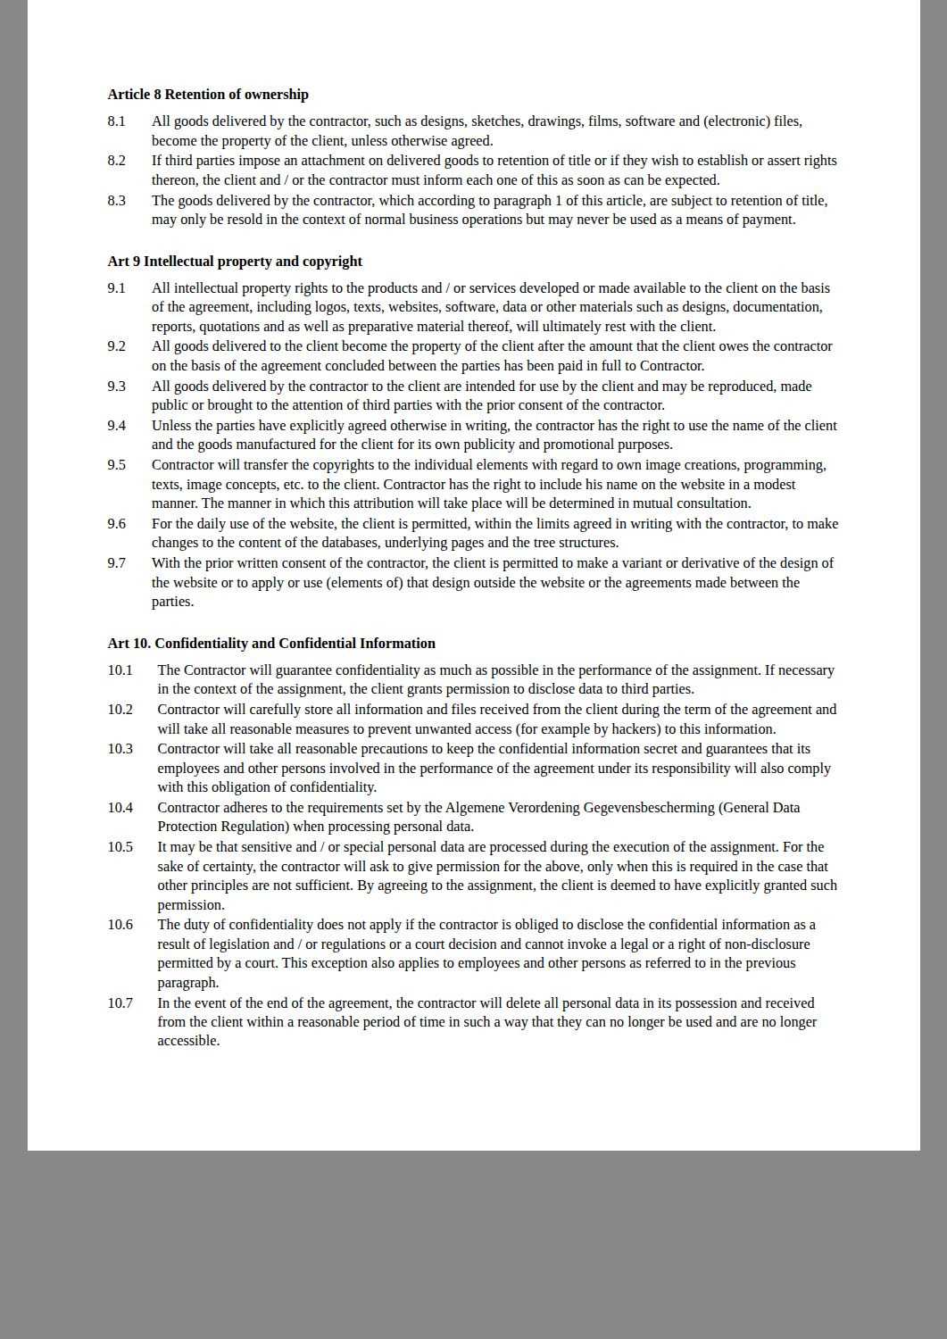Article 8 Retention of ownership
8.1 All goods delivered by the contractor, such as designs, sketches, drawings, films, software and (electronic) files, become the property of the client, unless otherwise agreed.
8.2 If third parties impose an attachment on delivered goods to retention of title or if they wish to establish or assert rights thereon, the client and / or the contractor must inform each one of this as soon as can be expected.
8.3 The goods delivered by the contractor, which according to paragraph 1 of this article, are subject to retention of title, may only be resold in the context of normal business operations but may never be used as a means of payment.
Art 9 Intellectual property and copyright
9.1 All intellectual property rights to the products and / or services developed or made available to the client on the basis of the agreement, including logos, texts, websites, software, data or other materials such as designs, documentation, reports, quotations and as well as preparative material thereof, will ultimately rest with the client.
9.2 All goods delivered to the client become the property of the client after the amount that the client owes the contractor on the basis of the agreement concluded between the parties has been paid in full to Contractor.
9.3 All goods delivered by the contractor to the client are intended for use by the client and may be reproduced, made public or brought to the attention of third parties with the prior consent of the contractor.
9.4 Unless the parties have explicitly agreed otherwise in writing, the contractor has the right to use the name of the client and the goods manufactured for the client for its own publicity and promotional purposes.
9.5 Contractor will transfer the copyrights to the individual elements with regard to own image creations, programming, texts, image concepts, etc. to the client. Contractor has the right to include his name on the website in a modest manner. The manner in which this attribution will take place will be determined in mutual consultation.
9.6 For the daily use of the website, the client is permitted, within the limits agreed in writing with the contractor, to make changes to the content of the databases, underlying pages and the tree structures.
9.7 With the prior written consent of the contractor, the client is permitted to make a variant or derivative of the design of the website or to apply or use (elements of) that design outside the website or the agreements made between the parties.
Art 10. Confidentiality and Confidential Information
10.1 The Contractor will guarantee confidentiality as much as possible in the performance of the assignment. If necessary in the context of the assignment, the client grants permission to disclose data to third parties.
10.2 Contractor will carefully store all information and files received from the client during the term of the agreement and will take all reasonable measures to prevent unwanted access (for example by hackers) to this information.
10.3 Contractor will take all reasonable precautions to keep the confidential information secret and guarantees that its employees and other persons involved in the performance of the agreement under its responsibility will also comply with this obligation of confidentiality.
10.4 Contractor adheres to the requirements set by the Algemene Verordening Gegevensbescherming (General Data Protection Regulation) when processing personal data.
10.5 It may be that sensitive and / or special personal data are processed during the execution of the assignment. For the sake of certainty, the contractor will ask to give permission for the above, only when this is required in the case that other principles are not sufficient. By agreeing to the assignment, the client is deemed to have explicitly granted such permission.
10.6 The duty of confidentiality does not apply if the contractor is obliged to disclose the confidential information as a result of legislation and / or regulations or a court decision and cannot invoke a legal or a right of non-disclosure permitted by a court. This exception also applies to employees and other persons as referred to in the previous paragraph.
10.7 In the event of the end of the agreement, the contractor will delete all personal data in its possession and received from the client within a reasonable period of time in such a way that they can no longer be used and are no longer accessible.